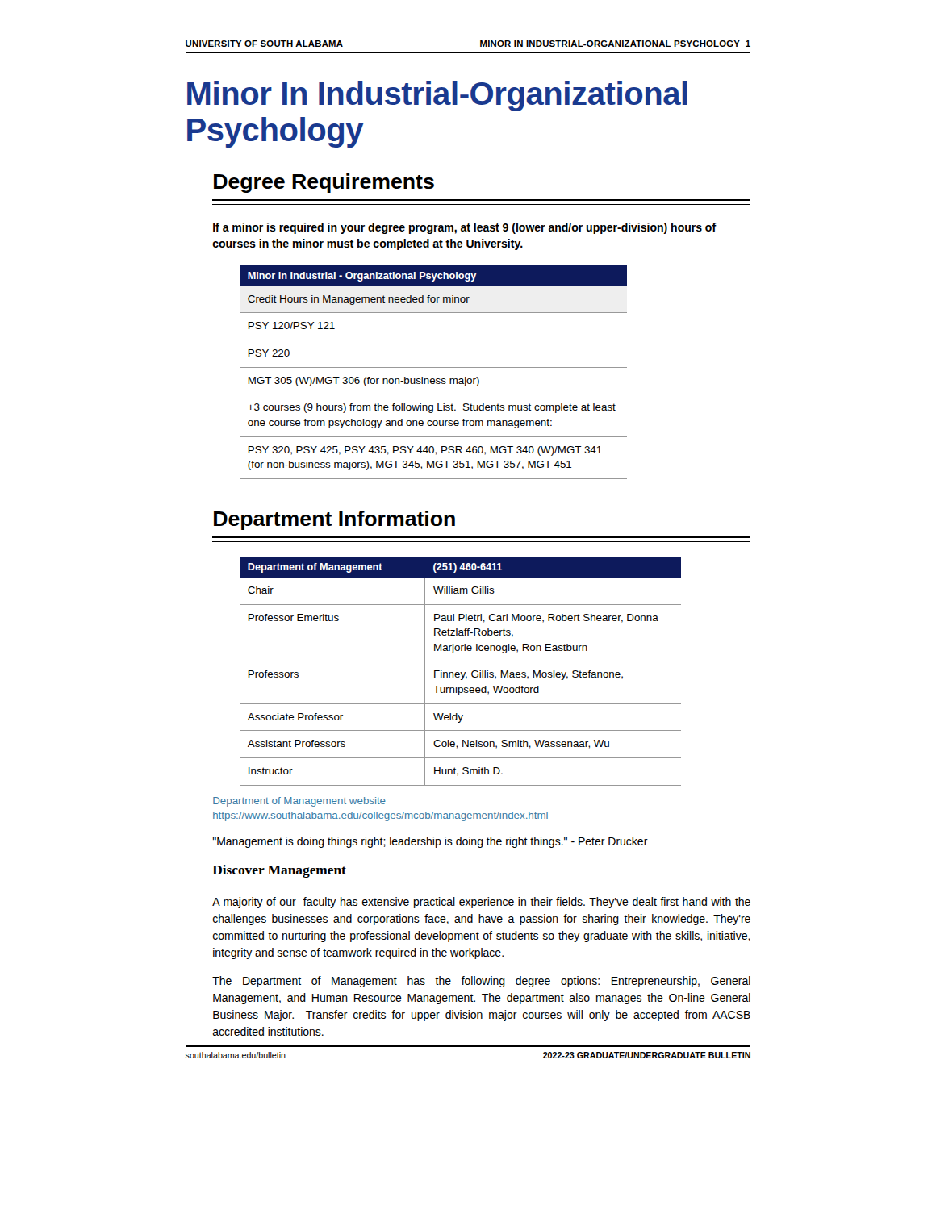UNIVERSITY OF SOUTH ALABAMA MINOR IN INDUSTRIAL-ORGANIZATIONAL PSYCHOLOGY 1
Minor In Industrial-Organizational Psychology
Degree Requirements
If a minor is required in your degree program, at least 9 (lower and/or upper-division) hours of courses in the minor must be completed at the University.
| Minor in Industrial - Organizational Psychology |
| --- |
| Credit Hours in Management needed for minor |
| PSY 120/PSY 121 |
| PSY 220 |
| MGT 305 (W)/MGT 306 (for non-business major) |
| +3 courses (9 hours) from the following List. Students must complete at least one course from psychology and one course from management: |
| PSY 320, PSY 425, PSY 435, PSY 440, PSR 460, MGT 340 (W)/MGT 341 (for non-business majors), MGT 345, MGT 351, MGT 357, MGT 451 |
Department Information
| Department of Management | (251) 460-6411 |
| --- | --- |
| Chair | William Gillis |
| Professor Emeritus | Paul Pietri, Carl Moore, Robert Shearer, Donna Retzlaff-Roberts, Marjorie Icenogle, Ron Eastburn |
| Professors | Finney, Gillis, Maes, Mosley, Stefanone, Turnipseed, Woodford |
| Associate Professor | Weldy |
| Assistant Professors | Cole, Nelson, Smith, Wassenaar, Wu |
| Instructor | Hunt, Smith D. |
Department of Management website
https://www.southalabama.edu/colleges/mcob/management/index.html
"Management is doing things right; leadership is doing the right things." - Peter Drucker
Discover Management
A majority of our faculty has extensive practical experience in their fields. They've dealt first hand with the challenges businesses and corporations face, and have a passion for sharing their knowledge. They're committed to nurturing the professional development of students so they graduate with the skills, initiative, integrity and sense of teamwork required in the workplace.
The Department of Management has the following degree options: Entrepreneurship, General Management, and Human Resource Management. The department also manages the On-line General Business Major. Transfer credits for upper division major courses will only be accepted from AACSB accredited institutions.
southalabama.edu/bulletin 2022-23 GRADUATE/UNDERGRADUATE BULLETIN